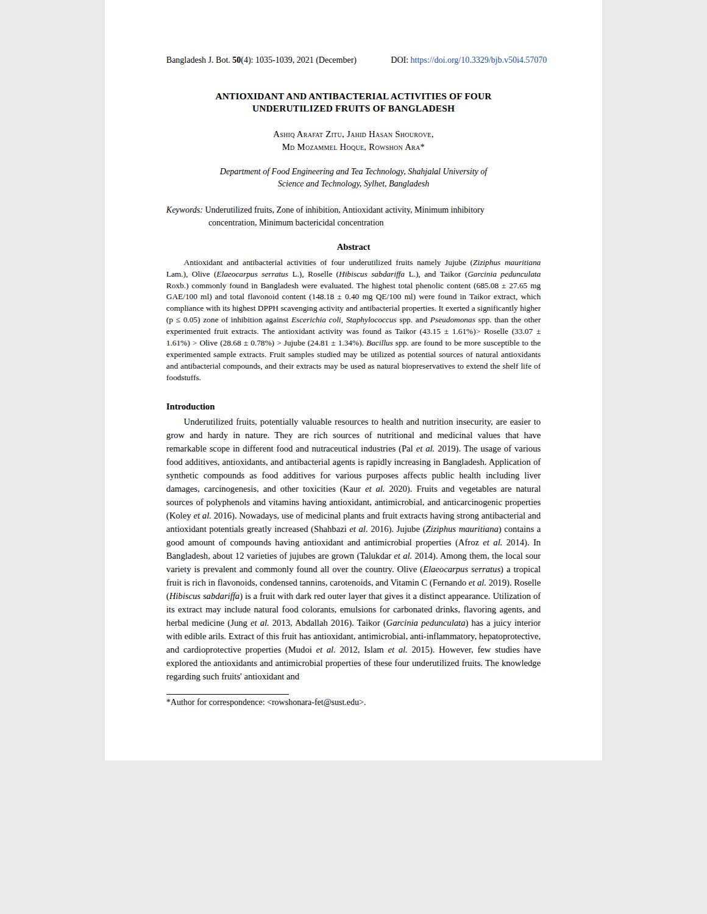Bangladesh J. Bot. 50(4): 1035-1039, 2021 (December) DOI: https://doi.org/10.3329/bjb.v50i4.57070
Antioxidant and Antibacterial Activities of Four
Underutilized Fruits of Bangladesh
Ashiq Arafat Zitu, Jahid Hasan Shourove,
Md Mozammel Hoque, Rowshon Ara*
Department of Food Engineering and Tea Technology, Shahjalal University of
Science and Technology, Sylhet, Bangladesh
Keywords: Underutilized fruits, Zone of inhibition, Antioxidant activity, Minimum inhibitory concentration, Minimum bactericidal concentration
Abstract
Antioxidant and antibacterial activities of four underutilized fruits namely Jujube (Ziziphus mauritiana Lam.), Olive (Elaeocarpus serratus L.), Roselle (Hibiscus sabdariffa L.), and Taikor (Garcinia pedunculata Roxb.) commonly found in Bangladesh were evaluated. The highest total phenolic content (685.08 ± 27.65 mg GAE/100 ml) and total flavonoid content (148.18 ± 0.40 mg QE/100 ml) were found in Taikor extract, which compliance with its highest DPPH scavenging activity and antibacterial properties. It exerted a significantly higher (p ≤ 0.05) zone of inhibition against Escerichia coli, Staphylococcus spp. and Pseudomonas spp. than the other experimented fruit extracts. The antioxidant activity was found as Taikor (43.15 ± 1.61%)> Roselle (33.07 ± 1.61%) > Olive (28.68 ± 0.78%) > Jujube (24.81 ± 1.34%). Bacillus spp. are found to be more susceptible to the experimented sample extracts. Fruit samples studied may be utilized as potential sources of natural antioxidants and antibacterial compounds, and their extracts may be used as natural biopreservatives to extend the shelf life of foodstuffs.
Introduction
Underutilized fruits, potentially valuable resources to health and nutrition insecurity, are easier to grow and hardy in nature. They are rich sources of nutritional and medicinal values that have remarkable scope in different food and nutraceutical industries (Pal et al. 2019). The usage of various food additives, antioxidants, and antibacterial agents is rapidly increasing in Bangladesh. Application of synthetic compounds as food additives for various purposes affects public health including liver damages, carcinogenesis, and other toxicities (Kaur et al. 2020). Fruits and vegetables are natural sources of polyphenols and vitamins having antioxidant, antimicrobial, and anticarcinogenic properties (Koley et al. 2016). Nowadays, use of medicinal plants and fruit extracts having strong antibacterial and antioxidant potentials greatly increased (Shahbazi et al. 2016). Jujube (Ziziphus mauritiana) contains a good amount of compounds having antioxidant and antimicrobial properties (Afroz et al. 2014). In Bangladesh, about 12 varieties of jujubes are grown (Talukdar et al. 2014). Among them, the local sour variety is prevalent and commonly found all over the country. Olive (Elaeocarpus serratus) a tropical fruit is rich in flavonoids, condensed tannins, carotenoids, and Vitamin C (Fernando et al. 2019). Roselle (Hibiscus sabdariffa) is a fruit with dark red outer layer that gives it a distinct appearance. Utilization of its extract may include natural food colorants, emulsions for carbonated drinks, flavoring agents, and herbal medicine (Jung et al. 2013, Abdallah 2016). Taikor (Garcinia pedunculata) has a juicy interior with edible arils. Extract of this fruit has antioxidant, antimicrobial, anti-inflammatory, hepatoprotective, and cardioprotective properties (Mudoi et al. 2012, Islam et al. 2015). However, few studies have explored the antioxidants and antimicrobial properties of these four underutilized fruits. The knowledge regarding such fruits' antioxidant and
*Author for correspondence: <rowshonara-fet@sust.edu>.